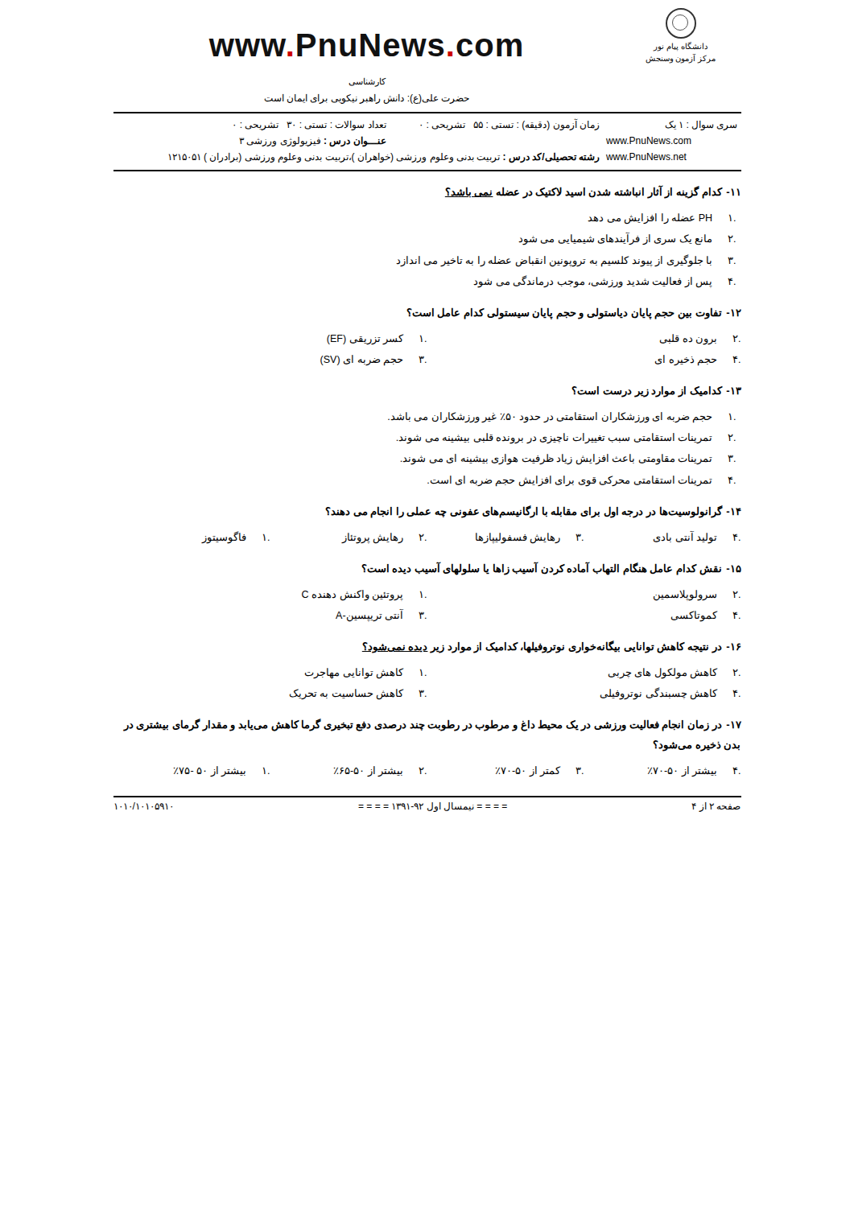دانشگاه پیام نور
مرکز آزمون وسنجش
www. PnuNews. com
کارشناسی
حضرت علی(ع): دانش راهبر نیکویی برای ایمان است
| سری سوال : ۱ یک | زمان آزمون (دقیقه) : تستی : ۵۵ تشریحی : ۰ | تعداد سوالات : تستی : ۳۰ تشریحی : ۰ |
| www.PnuNews.com | | عنـــوان درس : فیزیولوژی ورزشی ۳ |
| www.PnuNews.net | رشته تحصیلی/کد درس : تربیت بدنی وعلوم ورزشی (خواهران )،تربیت بدنی وعلوم ورزشی (برادران ) ۱۲۱۵۰۵۱ |
۱۱- کدام گزینه از آثار انباشته شدن اسید لاکتیک در عضله نمی باشد؟
۱. PH عضله را افزایش می دهد
۲. مانع یک سری از فرآیندهای شیمیایی می شود
۳. با جلوگیری از پیوند کلسیم به تروپونین انقباض عضله را به تاخیر می اندازد
۴. پس از فعالیت شدید ورزشی، موجب درماندگی می شود
۱۲- تفاوت بین حجم پایان دیاستولی و حجم پایان سیستولی کدام عامل است؟
۱. کسر تزریقی (EF)
۳. حجم ضربه ای (SV)
۲. برون ده قلبی
۴. حجم ذخیره ای
۱۳- کدامیک از موارد زیر درست است؟
۱. حجم ضربه ای ورزشکاران استقامتی در حدود ۵۰٪ غیر ورزشکاران می باشد.
۲. تمرینات استقامتی سبب تغییرات ناچیزی در برونده قلبی بیشینه می شوند.
۳. تمرینات مقاومتی باعث افزایش زیاد ظرفیت هوازی بیشینه ای می شوند.
۴. تمرینات استقامتی محرکی قوی برای افزایش حجم ضربه ای است.
۱۴- گرانولوسیت‌ها در درجه اول برای مقابله با ارگانیسم‌های عفونی چه عملی را انجام می دهند؟
۱. فاگوسیتوز
۲. رهایش پروتئاز
۳. رهایش فسفولیپازها
۴. تولید آنتی بادی
۱۵- نقش کدام عامل هنگام التهاب آماده کردن آسیب زاها یا سلولهای آسیب دیده است؟
۱. پروتئین واکنش دهنده C
۳. آنتی تریپسین-A
۲. سرولوپلاسمین
۴. کموتاکسی
۱۶- در نتیجه کاهش توانایی بیگانه‌خواری نوتروفیلها، کدامیک از موارد زیر دیده نمی‌شود؟
۱. کاهش توانایی مهاجرت
۳. کاهش حساسیت به تحریک
۲. کاهش مولکول های چربی
۴. کاهش چسبندگی نوتروفیلی
۱۷- در زمان انجام فعالیت ورزشی در یک محیط داغ و مرطوب در رطوبت چند درصدی دفع تبخیری گرما کاهش می‌یابد و مقدار گرمای بیشتری در بدن ذخیره می‌شود؟
۱. بیشتر از ۵۰ -۷۵٪
۲. بیشتر از ۵۰-۶۵٪
۳. کمتر از ۵۰-۷۰٪
۴. بیشتر از ۵۰-۷۰٪
صفحه ۲ از ۴
= = = = نیمسال اول ۹۲-۱۳۹۱ = = = =
۱۰۱۰/۱۰۱۰۵۹۱۰